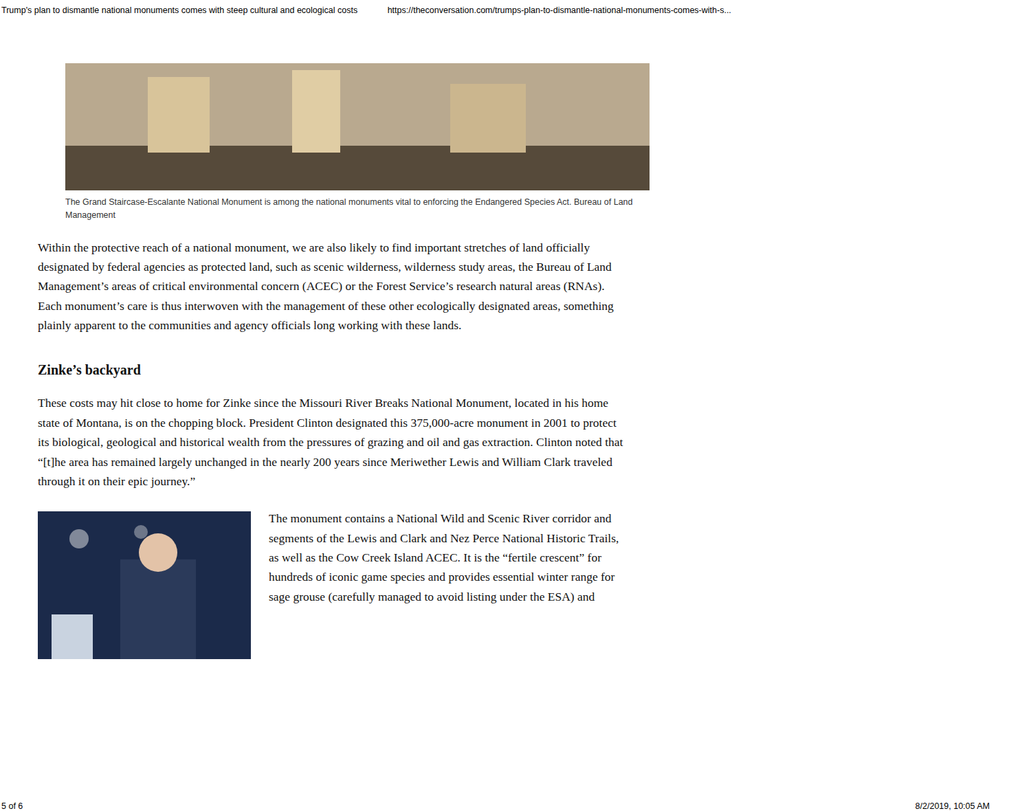Trump's plan to dismantle national monuments comes with steep cultural and ecological costs https://theconversation.com/trumps-plan-to-dismantle-national-monuments-comes-with-s...
The Grand Staircase-Escalante National Monument is among the national monuments vital to enforcing the Endangered Species Act. Bureau of Land Management
Within the protective reach of a national monument, we are also likely to find important stretches of land officially designated by federal agencies as protected land, such as scenic wilderness, wilderness study areas, the Bureau of Land Management’s areas of critical environmental concern (ACEC) or the Forest Service’s research natural areas (RNAs). Each monument’s care is thus interwoven with the management of these other ecologically designated areas, something plainly apparent to the communities and agency officials long working with these lands.
Zinke’s backyard
These costs may hit close to home for Zinke since the Missouri River Breaks National Monument, located in his home state of Montana, is on the chopping block. President Clinton designated this 375,000-acre monument in 2001 to protect its biological, geological and historical wealth from the pressures of grazing and oil and gas extraction. Clinton noted that “[t]he area has remained largely unchanged in the nearly 200 years since Meriwether Lewis and William Clark traveled through it on their epic journey.”
The monument contains a National Wild and Scenic River corridor and segments of the Lewis and Clark and Nez Perce National Historic Trails, as well as the Cow Creek Island ACEC. It is the “fertile crescent” for hundreds of iconic game species and provides essential winter range for sage grouse (carefully managed to avoid listing under the ESA) and
5 of 6 8/2/2019, 10:05 AM